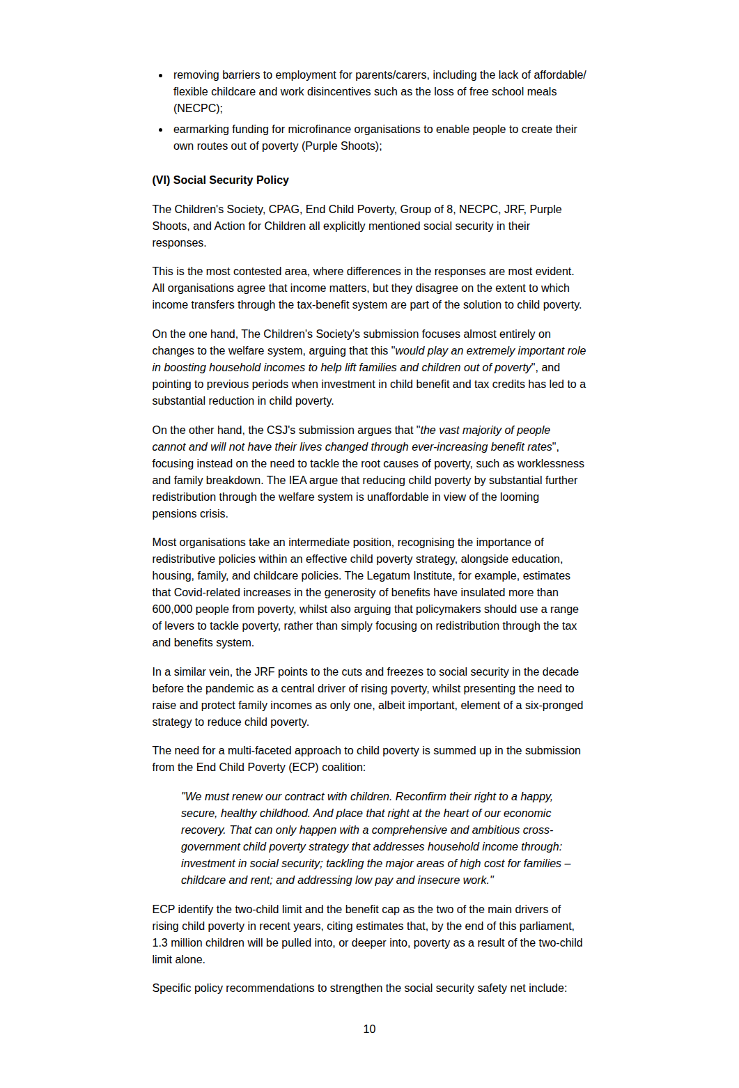removing barriers to employment for parents/carers, including the lack of affordable/ flexible childcare and work disincentives such as the loss of free school meals (NECPC);
earmarking funding for microfinance organisations to enable people to create their own routes out of poverty (Purple Shoots);
(VI) Social Security Policy
The Children's Society, CPAG, End Child Poverty, Group of 8, NECPC, JRF, Purple Shoots, and Action for Children all explicitly mentioned social security in their responses.
This is the most contested area, where differences in the responses are most evident. All organisations agree that income matters, but they disagree on the extent to which income transfers through the tax-benefit system are part of the solution to child poverty.
On the one hand, The Children's Society's submission focuses almost entirely on changes to the welfare system, arguing that this "would play an extremely important role in boosting household incomes to help lift families and children out of poverty", and pointing to previous periods when investment in child benefit and tax credits has led to a substantial reduction in child poverty.
On the other hand, the CSJ's submission argues that "the vast majority of people cannot and will not have their lives changed through ever-increasing benefit rates", focusing instead on the need to tackle the root causes of poverty, such as worklessness and family breakdown. The IEA argue that reducing child poverty by substantial further redistribution through the welfare system is unaffordable in view of the looming pensions crisis.
Most organisations take an intermediate position, recognising the importance of redistributive policies within an effective child poverty strategy, alongside education, housing, family, and childcare policies. The Legatum Institute, for example, estimates that Covid-related increases in the generosity of benefits have insulated more than 600,000 people from poverty, whilst also arguing that policymakers should use a range of levers to tackle poverty, rather than simply focusing on redistribution through the tax and benefits system.
In a similar vein, the JRF points to the cuts and freezes to social security in the decade before the pandemic as a central driver of rising poverty, whilst presenting the need to raise and protect family incomes as only one, albeit important, element of a six-pronged strategy to reduce child poverty.
The need for a multi-faceted approach to child poverty is summed up in the submission from the End Child Poverty (ECP) coalition:
"We must renew our contract with children. Reconfirm their right to a happy, secure, healthy childhood. And place that right at the heart of our economic recovery. That can only happen with a comprehensive and ambitious cross-government child poverty strategy that addresses household income through: investment in social security; tackling the major areas of high cost for families – childcare and rent; and addressing low pay and insecure work."
ECP identify the two-child limit and the benefit cap as the two of the main drivers of rising child poverty in recent years, citing estimates that, by the end of this parliament, 1.3 million children will be pulled into, or deeper into, poverty as a result of the two-child limit alone.
Specific policy recommendations to strengthen the social security safety net include:
10